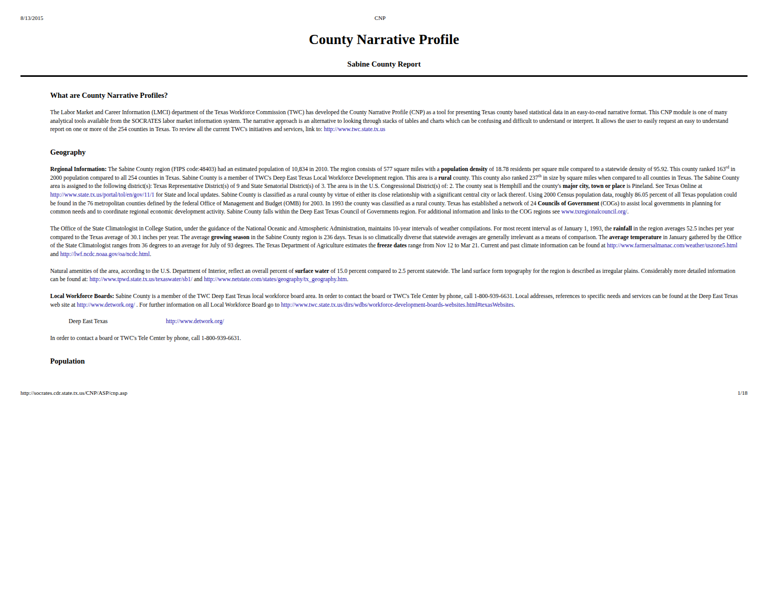8/13/2015
CNP
County Narrative Profile
Sabine County Report
What are County Narrative Profiles?
The Labor Market and Career Information (LMCI) department of the Texas Workforce Commission (TWC) has developed the County Narrative Profile (CNP) as a tool for presenting Texas county based statistical data in an easy-to-read narrative format. This CNP module is one of many analytical tools available from the SOCRATES labor market information system. The narrative approach is an alternative to looking through stacks of tables and charts which can be confusing and difficult to understand or interpret. It allows the user to easily request an easy to understand report on one or more of the 254 counties in Texas. To review all the current TWC's initiatives and services, link to: http://www.twc.state.tx.us
Geography
Regional Information: The Sabine County region (FIPS code:48403) had an estimated population of 10,834 in 2010. The region consists of 577 square miles with a population density of 18.78 residents per square mile compared to a statewide density of 95.92. This county ranked 163rd in 2000 population compared to all 254 counties in Texas. Sabine County is a member of TWC's Deep East Texas Local Workforce Development region. This area is a rural county. This county also ranked 237th in size by square miles when compared to all counties in Texas. The Sabine County area is assigned to the following district(s): Texas Representative District(s) of 9 and State Senatorial District(s) of 3. The area is in the U.S. Congressional District(s) of: 2. The county seat is Hemphill and the county's major city, town or place is Pineland. See Texas Online at http://www.state.tx.us/portal/tol/en/gov/11/1 for State and local updates. Sabine County is classified as a rural county by virtue of either its close relationship with a significant central city or lack thereof. Using 2000 Census population data, roughly 86.05 percent of all Texas population could be found in the 76 metropolitan counties defined by the federal Office of Management and Budget (OMB) for 2003. In 1993 the county was classified as a rural county. Texas has established a network of 24 Councils of Government (COGs) to assist local governments in planning for common needs and to coordinate regional economic development activity. Sabine County falls within the Deep East Texas Council of Governments region. For additional information and links to the COG regions see www.txregionalcouncil.org/.
The Office of the State Climatologist in College Station, under the guidance of the National Oceanic and Atmospheric Administration, maintains 10-year intervals of weather compilations. For most recent interval as of January 1, 1993, the rainfall in the region averages 52.5 inches per year compared to the Texas average of 30.1 inches per year. The average growing season in the Sabine County region is 236 days. Texas is so climatically diverse that statewide averages are generally irrelevant as a means of comparison. The average temperature in January gathered by the Office of the State Climatologist ranges from 36 degrees to an average for July of 93 degrees. The Texas Department of Agriculture estimates the freeze dates range from Nov 12 to Mar 21. Current and past climate information can be found at http://www.farmersalmanac.com/weather/uszone5.html and http://lwf.ncdc.noaa.gov/oa/ncdc.html.
Natural amenities of the area, according to the U.S. Department of Interior, reflect an overall percent of surface water of 15.0 percent compared to 2.5 percent statewide. The land surface form topography for the region is described as irregular plains. Considerably more detailed information can be found at: http://www.tpwd.state.tx.us/texaswater/sb1/ and http://www.netstate.com/states/geography/tx_geography.htm.
Local Workforce Boards: Sabine County is a member of the TWC Deep East Texas local workforce board area. In order to contact the board or TWC's Tele Center by phone, call 1-800-939-6631. Local addresses, references to specific needs and services can be found at the Deep East Texas web site at http://www.detwork.org/ . For further information on all Local Workforce Board go to http://www.twc.state.tx.us/dirs/wdbs/workforce-development-boards-websites.html#texasWebsites.
Deep East Texas http://www.detwork.org/
In order to contact a board or TWC's Tele Center by phone, call 1-800-939-6631.
Population
http://socrates.cdr.state.tx.us/CNP/ASP/cnp.asp
1/18